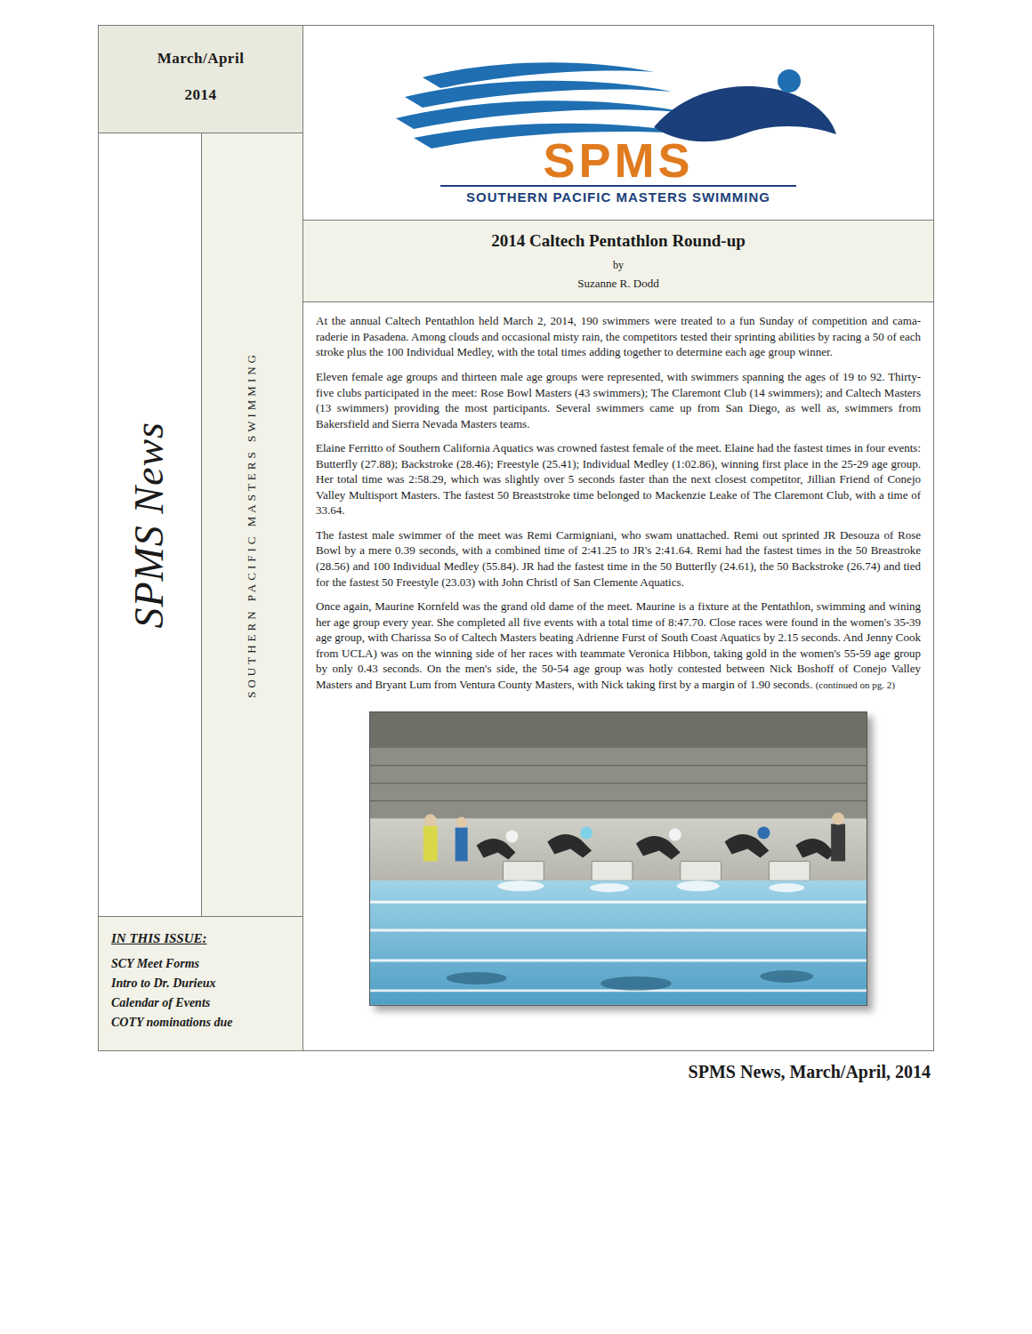March/April 2014
SPMS News
Southern Pacific Masters Swimming
IN THIS ISSUE:
SCY Meet Forms
Intro to Dr. Durieux
Calendar of Events
COTY nominations due
SPMS SOUTHERN PACIFIC MASTERS SWIMMING
2014 Caltech Pentathlon Round-up
by
Suzanne R. Dodd
At the annual Caltech Pentathlon held March 2, 2014, 190 swimmers were treated to a fun Sunday of competition and camaraderie in Pasadena. Among clouds and occasional misty rain, the competitors tested their sprinting abilities by racing a 50 of each stroke plus the 100 Individual Medley, with the total times adding together to determine each age group winner.
Eleven female age groups and thirteen male age groups were represented, with swimmers spanning the ages of 19 to 92. Thirty-five clubs participated in the meet: Rose Bowl Masters (43 swimmers); The Claremont Club (14 swimmers); and Caltech Masters (13 swimmers) providing the most participants. Several swimmers came up from San Diego, as well as, swimmers from Bakersfield and Sierra Nevada Masters teams.
Elaine Ferritto of Southern California Aquatics was crowned fastest female of the meet. Elaine had the fastest times in four events: Butterfly (27.88); Backstroke (28.46); Freestyle (25.41); Individual Medley (1:02.86), winning first place in the 25-29 age group. Her total time was 2:58.29, which was slightly over 5 seconds faster than the next closest competitor, Jillian Friend of Conejo Valley Multisport Masters. The fastest 50 Breaststroke time belonged to Mackenzie Leake of The Claremont Club, with a time of 33.64.
The fastest male swimmer of the meet was Remi Carmigniani, who swam unattached. Remi out sprinted JR Desouza of Rose Bowl by a mere 0.39 seconds, with a combined time of 2:41.25 to JR's 2:41.64. Remi had the fastest times in the 50 Breastroke (28.56) and 100 Individual Medley (55.84). JR had the fastest time in the 50 Butterfly (24.61), the 50 Backstroke (26.74) and tied for the fastest 50 Freestyle (23.03) with John Christl of San Clemente Aquatics.
Once again, Maurine Kornfeld was the grand old dame of the meet. Maurine is a fixture at the Pentathlon, swimming and wining her age group every year. She completed all five events with a total time of 8:47.70. Close races were found in the women's 35-39 age group, with Charissa So of Caltech Masters beating Adrienne Furst of South Coast Aquatics by 2.15 seconds. And Jenny Cook from UCLA) was on the winning side of her races with teammate Veronica Hibbon, taking gold in the women's 55-59 age group by only 0.43 seconds. On the men's side, the 50-54 age group was hotly contested between Nick Boshoff of Conejo Valley Masters and Bryant Lum from Ventura County Masters, with Nick taking first by a margin of 1.90 seconds. (continued on pg. 2)
SPMS News, March/April, 2014